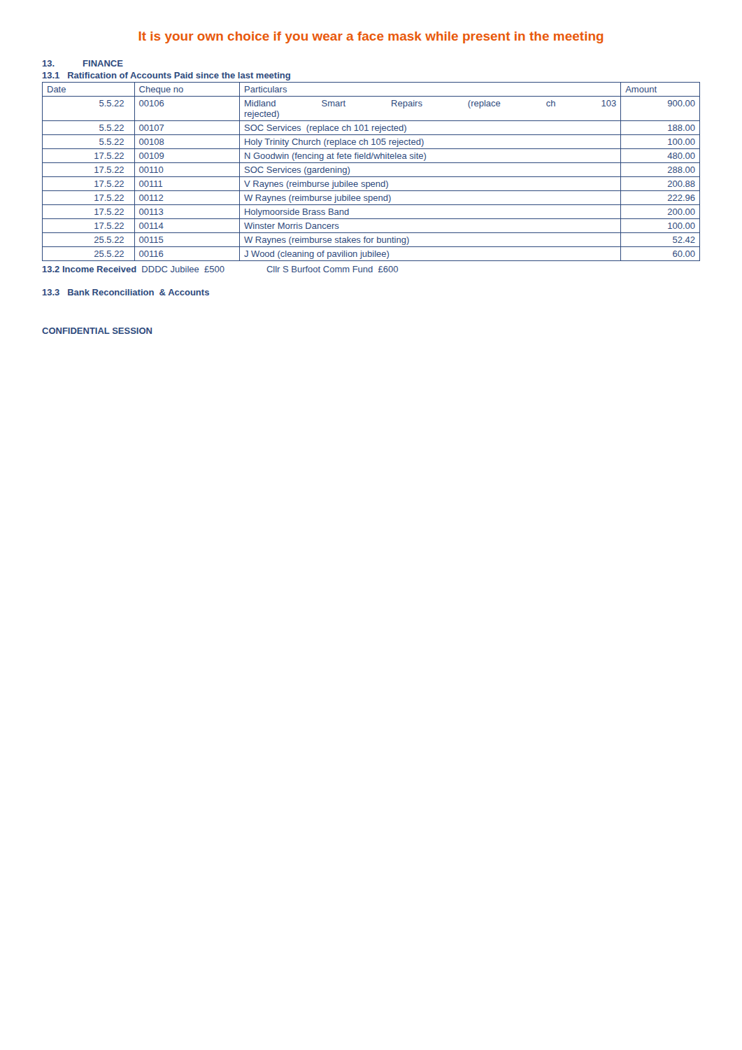It is your own choice if you wear a face mask while present in the meeting
13.
FINANCE
13.1 Ratification of Accounts Paid since the last meeting
| Date | Cheque no | Particulars | Amount |
| --- | --- | --- | --- |
| 5.5.22 | 00106 | Midland Smart Repairs (replace ch 103 rejected) | 900.00 |
| 5.5.22 | 00107 | SOC Services (replace ch 101 rejected) | 188.00 |
| 5.5.22 | 00108 | Holy Trinity Church (replace ch 105 rejected) | 100.00 |
| 17.5.22 | 00109 | N Goodwin (fencing at fete field/whitelea site) | 480.00 |
| 17.5.22 | 00110 | SOC Services (gardening) | 288.00 |
| 17.5.22 | 00111 | V Raynes (reimburse jubilee spend) | 200.88 |
| 17.5.22 | 00112 | W Raynes (reimburse jubilee spend) | 222.96 |
| 17.5.22 | 00113 | Holymoorside Brass Band | 200.00 |
| 17.5.22 | 00114 | Winster Morris Dancers | 100.00 |
| 25.5.22 | 00115 | W Raynes (reimburse stakes for bunting) | 52.42 |
| 25.5.22 | 00116 | J Wood (cleaning of pavilion jubilee) | 60.00 |
13.2 Income Received DDDC Jubilee £500 Cllr S Burfoot Comm Fund £600
13.3 Bank Reconciliation & Accounts
CONFIDENTIAL SESSION